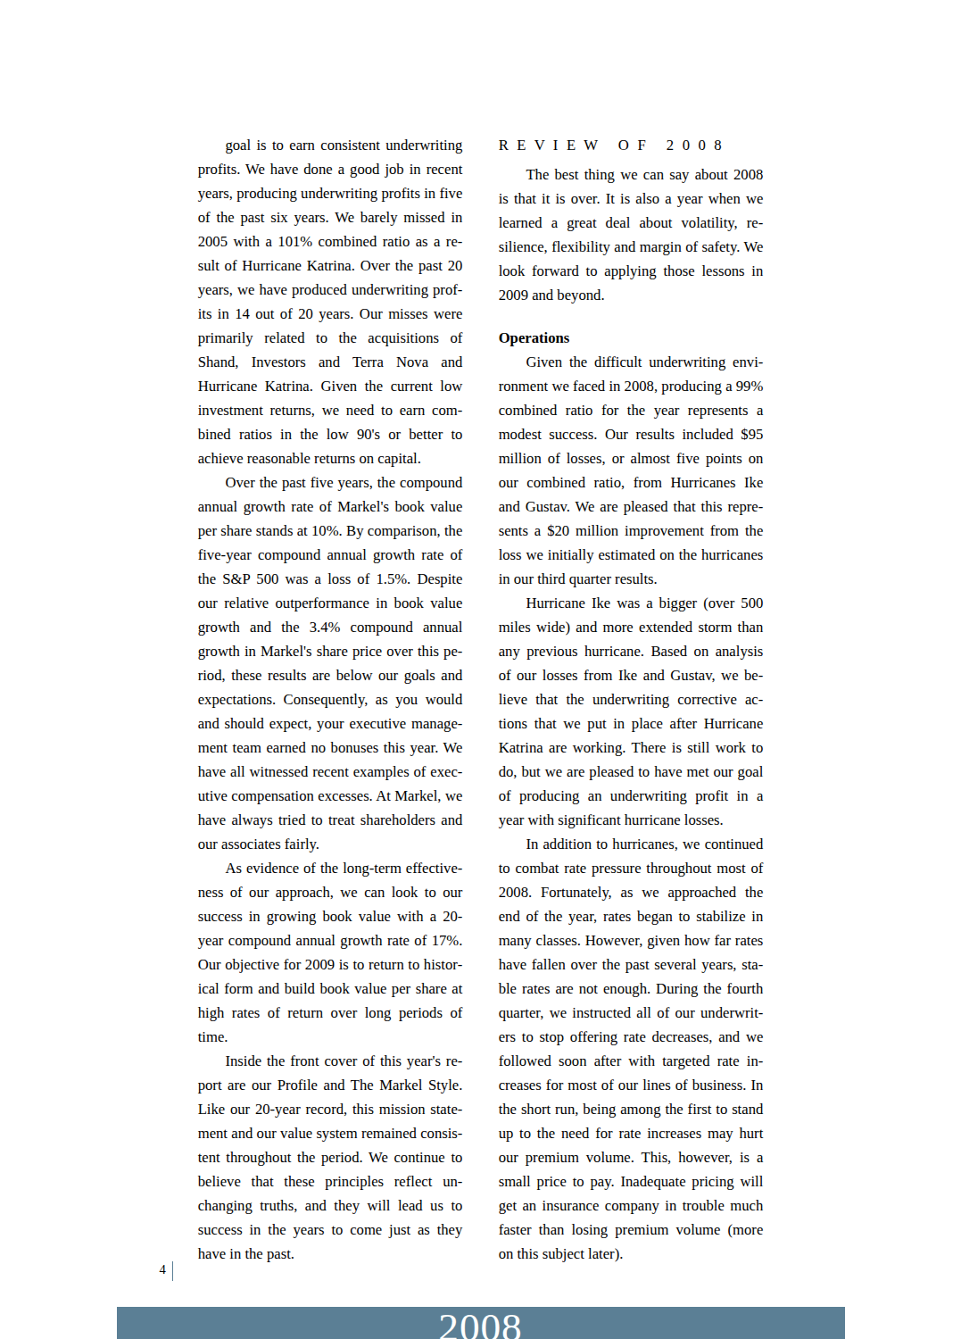goal is to earn consistent underwriting profits. We have done a good job in recent years, producing underwriting profits in five of the past six years. We barely missed in 2005 with a 101% combined ratio as a result of Hurricane Katrina. Over the past 20 years, we have produced underwriting profits in 14 out of 20 years. Our misses were primarily related to the acquisitions of Shand, Investors and Terra Nova and Hurricane Katrina. Given the current low investment returns, we need to earn combined ratios in the low 90's or better to achieve reasonable returns on capital.
Over the past five years, the compound annual growth rate of Markel's book value per share stands at 10%. By comparison, the five-year compound annual growth rate of the S&P 500 was a loss of 1.5%. Despite our relative outperformance in book value growth and the 3.4% compound annual growth in Markel's share price over this period, these results are below our goals and expectations. Consequently, as you would and should expect, your executive management team earned no bonuses this year. We have all witnessed recent examples of executive compensation excesses. At Markel, we have always tried to treat shareholders and our associates fairly.
As evidence of the long-term effectiveness of our approach, we can look to our success in growing book value with a 20-year compound annual growth rate of 17%. Our objective for 2009 is to return to historical form and build book value per share at high rates of return over long periods of time.
Inside the front cover of this year's report are our Profile and The Markel Style. Like our 20-year record, this mission statement and our value system remained consistent throughout the period. We continue to believe that these principles reflect unchanging truths, and they will lead us to success in the years to come just as they have in the past.
R E V I E W O F 2 0 0 8
The best thing we can say about 2008 is that it is over. It is also a year when we learned a great deal about volatility, resilience, flexibility and margin of safety. We look forward to applying those lessons in 2009 and beyond.
Operations
Given the difficult underwriting environment we faced in 2008, producing a 99% combined ratio for the year represents a modest success. Our results included $95 million of losses, or almost five points on our combined ratio, from Hurricanes Ike and Gustav. We are pleased that this represents a $20 million improvement from the loss we initially estimated on the hurricanes in our third quarter results.
Hurricane Ike was a bigger (over 500 miles wide) and more extended storm than any previous hurricane. Based on analysis of our losses from Ike and Gustav, we believe that the underwriting corrective actions that we put in place after Hurricane Katrina are working. There is still work to do, but we are pleased to have met our goal of producing an underwriting profit in a year with significant hurricane losses.
In addition to hurricanes, we continued to combat rate pressure throughout most of 2008. Fortunately, as we approached the end of the year, rates began to stabilize in many classes. However, given how far rates have fallen over the past several years, stable rates are not enough. During the fourth quarter, we instructed all of our underwriters to stop offering rate decreases, and we followed soon after with targeted rate increases for most of our lines of business. In the short run, being among the first to stand up to the need for rate increases may hurt our premium volume. This, however, is a small price to pay. Inadequate pricing will get an insurance company in trouble much faster than losing premium volume (more on this subject later).
4
2008